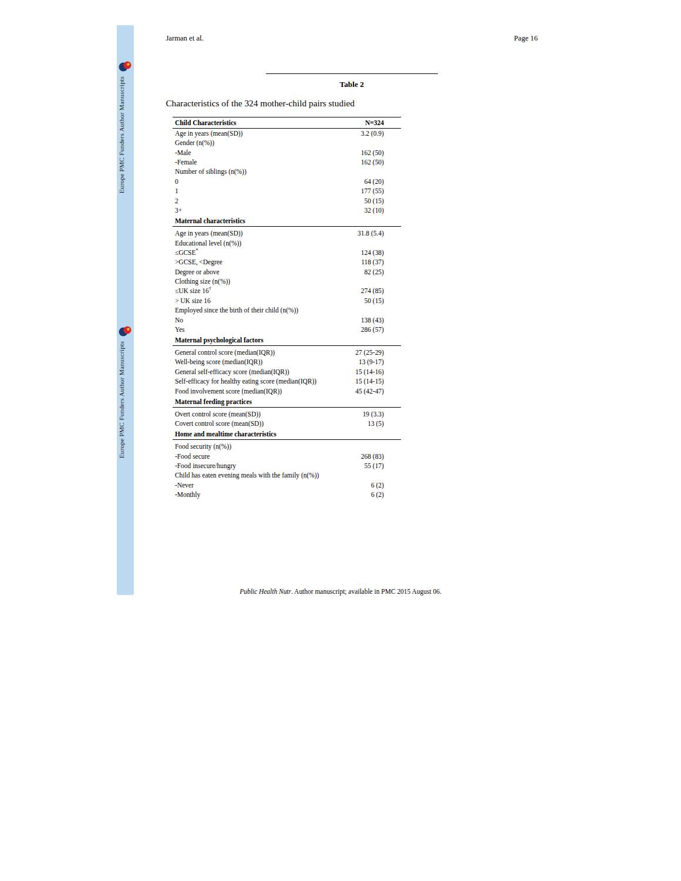Europe PMC Funders Author Manuscripts
Europe PMC Funders Author Manuscripts
Jarman et al.
Page 16
Table 2
Characteristics of the 324 mother-child pairs studied
| Child Characteristics | N=324 |
| --- | --- |
| Age in years (mean(SD)) | 3.2 (0.9) |
| Gender (n(%)) | |
| -Male | 162 (50) |
| -Female | 162 (50) |
| Number of siblings (n(%)) | |
| 0 | 64 (20) |
| 1 | 177 (55) |
| 2 | 50 (15) |
| 3+ | 32 (10) |
| Maternal characteristics | |
| Age in years (mean(SD)) | 31.8 (5.4) |
| Educational level (n(%)) | |
| ≤GCSE * | 124 (38) |
| >GCSE, <Degree | 118 (37) |
| Degree or above | 82 (25) |
| Clothing size (n(%)) | |
| ≤UK size 16 † | 274 (85) |
| > UK size 16 | 50 (15) |
| Employed since the birth of their child (n(%)) | |
| No | 138 (43) |
| Yes | 286 (57) |
| Maternal psychological factors | |
| General control score (median(IQR)) | 27 (25-29) |
| Well-being score (median(IQR)) | 13 (9-17) |
| General self-efficacy score (median(IQR)) | 15 (14-16) |
| Self-efficacy for healthy eating score (median(IQR)) | 15 (14-15) |
| Food involvement score (median(IQR)) | 45 (42-47) |
| Maternal feeding practices | |
| Overt control score (mean(SD)) | 19 (3.3) |
| Covert control score (mean(SD)) | 13 (5) |
| Home and mealtime characteristics | |
| Food security (n(%)) | |
| -Food secure | 268 (83) |
| -Food insecure/hungry | 55 (17) |
| Child has eaten evening meals with the family (n(%)) | |
| -Never | 6 (2) |
| -Monthly | 6 (2) |
Public Health Nutr. Author manuscript; available in PMC 2015 August 06.